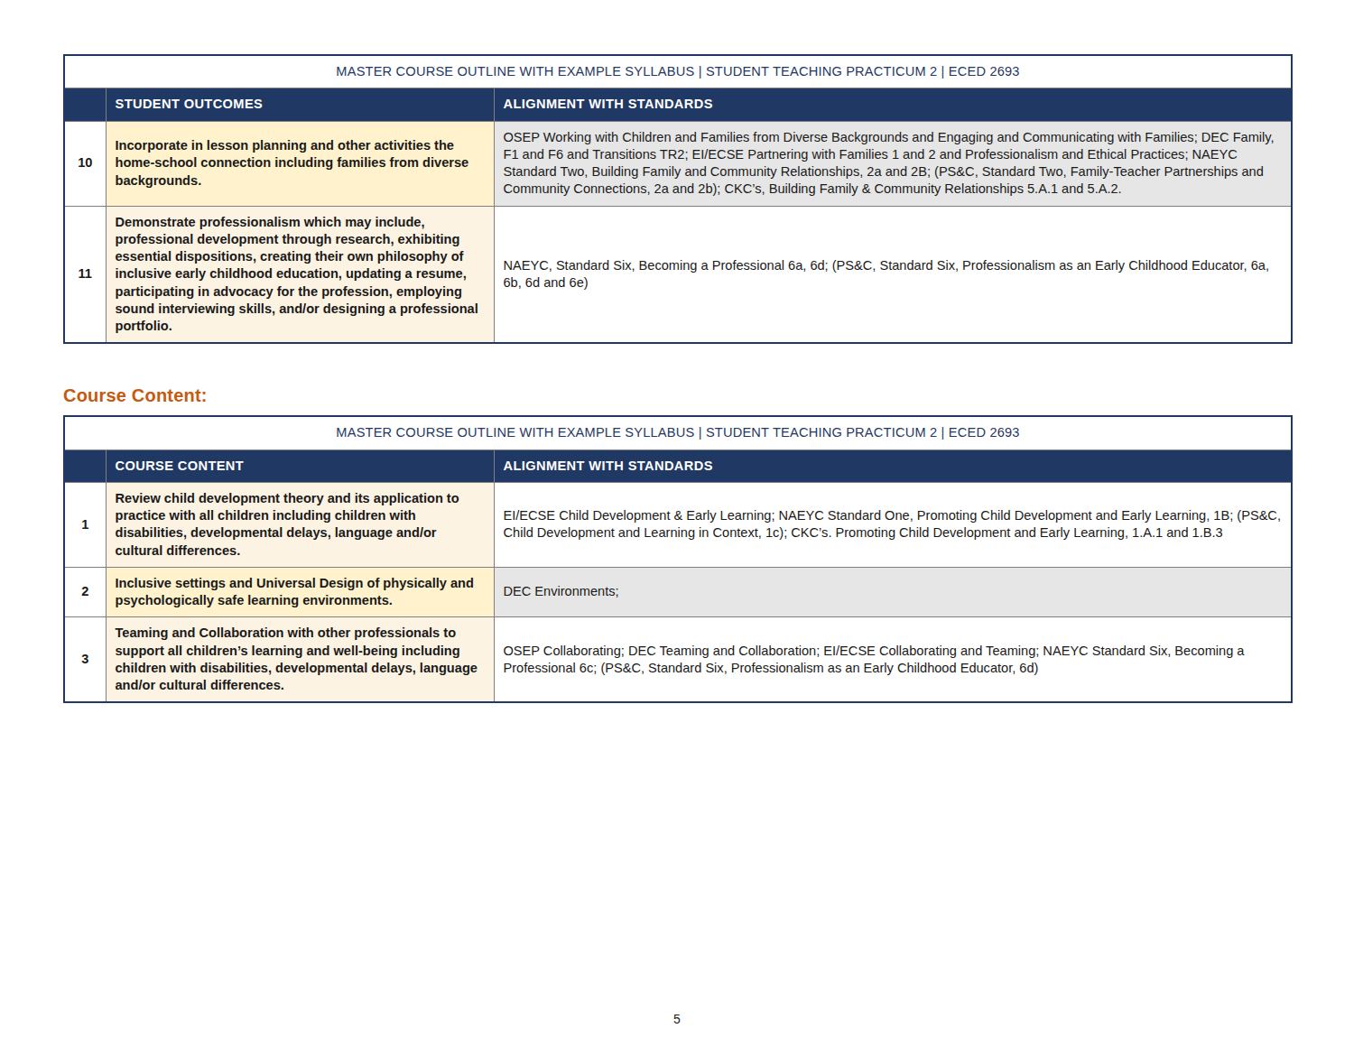| MASTER COURSE OUTLINE WITH EXAMPLE SYLLABUS / STUDENT TEACHING PRACTICUM 2 / ECED 2693 |
| | STUDENT OUTCOMES | ALIGNMENT WITH STANDARDS |
| 10 | Incorporate in lesson planning and other activities the home-school connection including families from diverse backgrounds. | OSEP Working with Children and Families from Diverse Backgrounds and Engaging and Communicating with Families; DEC Family, F1 and F6 and Transitions TR2; EI/ECSE Partnering with Families 1 and 2 and Professionalism and Ethical Practices; NAEYC Standard Two, Building Family and Community Relationships, 2a and 2B; (PS&C, Standard Two, Family-Teacher Partnerships and Community Connections, 2a and 2b); CKC’s, Building Family & Community Relationships 5.A.1 and 5.A.2. |
| 11 | Demonstrate professionalism which may include, professional development through research, exhibiting essential dispositions, creating their own philosophy of inclusive early childhood education, updating a resume, participating in advocacy for the profession, employing sound interviewing skills, and/or designing a professional portfolio. | NAEYC, Standard Six, Becoming a Professional 6a, 6d; (PS&C, Standard Six, Professionalism as an Early Childhood Educator, 6a, 6b, 6d and 6e) |
Course Content:
| MASTER COURSE OUTLINE WITH EXAMPLE SYLLABUS / STUDENT TEACHING PRACTICUM 2 / ECED 2693 |
| | COURSE CONTENT | ALIGNMENT WITH STANDARDS |
| 1 | Review child development theory and its application to practice with all children including children with disabilities, developmental delays, language and/or cultural differences. | EI/ECSE Child Development & Early Learning; NAEYC Standard One, Promoting Child Development and Early Learning, 1B; (PS&C, Child Development and Learning in Context, 1c); CKC’s. Promoting Child Development and Early Learning, 1.A.1 and 1.B.3 |
| 2 | Inclusive settings and Universal Design of physically and psychologically safe learning environments. | DEC Environments; |
| 3 | Teaming and Collaboration with other professionals to support all children’s learning and well-being including children with disabilities, developmental delays, language and/or cultural differences. | OSEP Collaborating; DEC Teaming and Collaboration; EI/ECSE Collaborating and Teaming; NAEYC Standard Six, Becoming a Professional 6c; (PS&C, Standard Six, Professionalism as an Early Childhood Educator, 6d) |
5